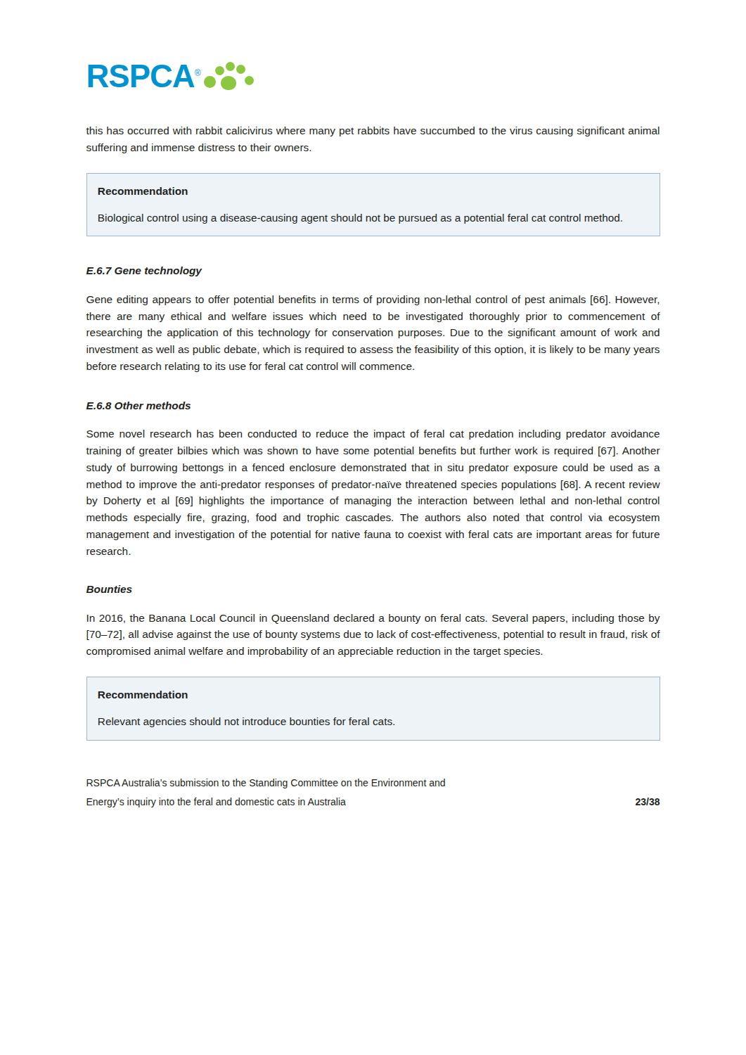RSPCA®
this has occurred with rabbit calicivirus where many pet rabbits have succumbed to the virus causing significant animal suffering and immense distress to their owners.
Recommendation
Biological control using a disease-causing agent should not be pursued as a potential feral cat control method.
E.6.7 Gene technology
Gene editing appears to offer potential benefits in terms of providing non-lethal control of pest animals [66]. However, there are many ethical and welfare issues which need to be investigated thoroughly prior to commencement of researching the application of this technology for conservation purposes. Due to the significant amount of work and investment as well as public debate, which is required to assess the feasibility of this option, it is likely to be many years before research relating to its use for feral cat control will commence.
E.6.8 Other methods
Some novel research has been conducted to reduce the impact of feral cat predation including predator avoidance training of greater bilbies which was shown to have some potential benefits but further work is required [67]. Another study of burrowing bettongs in a fenced enclosure demonstrated that in situ predator exposure could be used as a method to improve the anti-predator responses of predator-naïve threatened species populations [68]. A recent review by Doherty et al [69] highlights the importance of managing the interaction between lethal and non-lethal control methods especially fire, grazing, food and trophic cascades. The authors also noted that control via ecosystem management and investigation of the potential for native fauna to coexist with feral cats are important areas for future research.
Bounties
In 2016, the Banana Local Council in Queensland declared a bounty on feral cats. Several papers, including those by [70–72], all advise against the use of bounty systems due to lack of cost-effectiveness, potential to result in fraud, risk of compromised animal welfare and improbability of an appreciable reduction in the target species.
Recommendation
Relevant agencies should not introduce bounties for feral cats.
RSPCA Australia’s submission to the Standing Committee on the Environment and
Energy’s inquiry into the feral and domestic cats in Australia 23/38